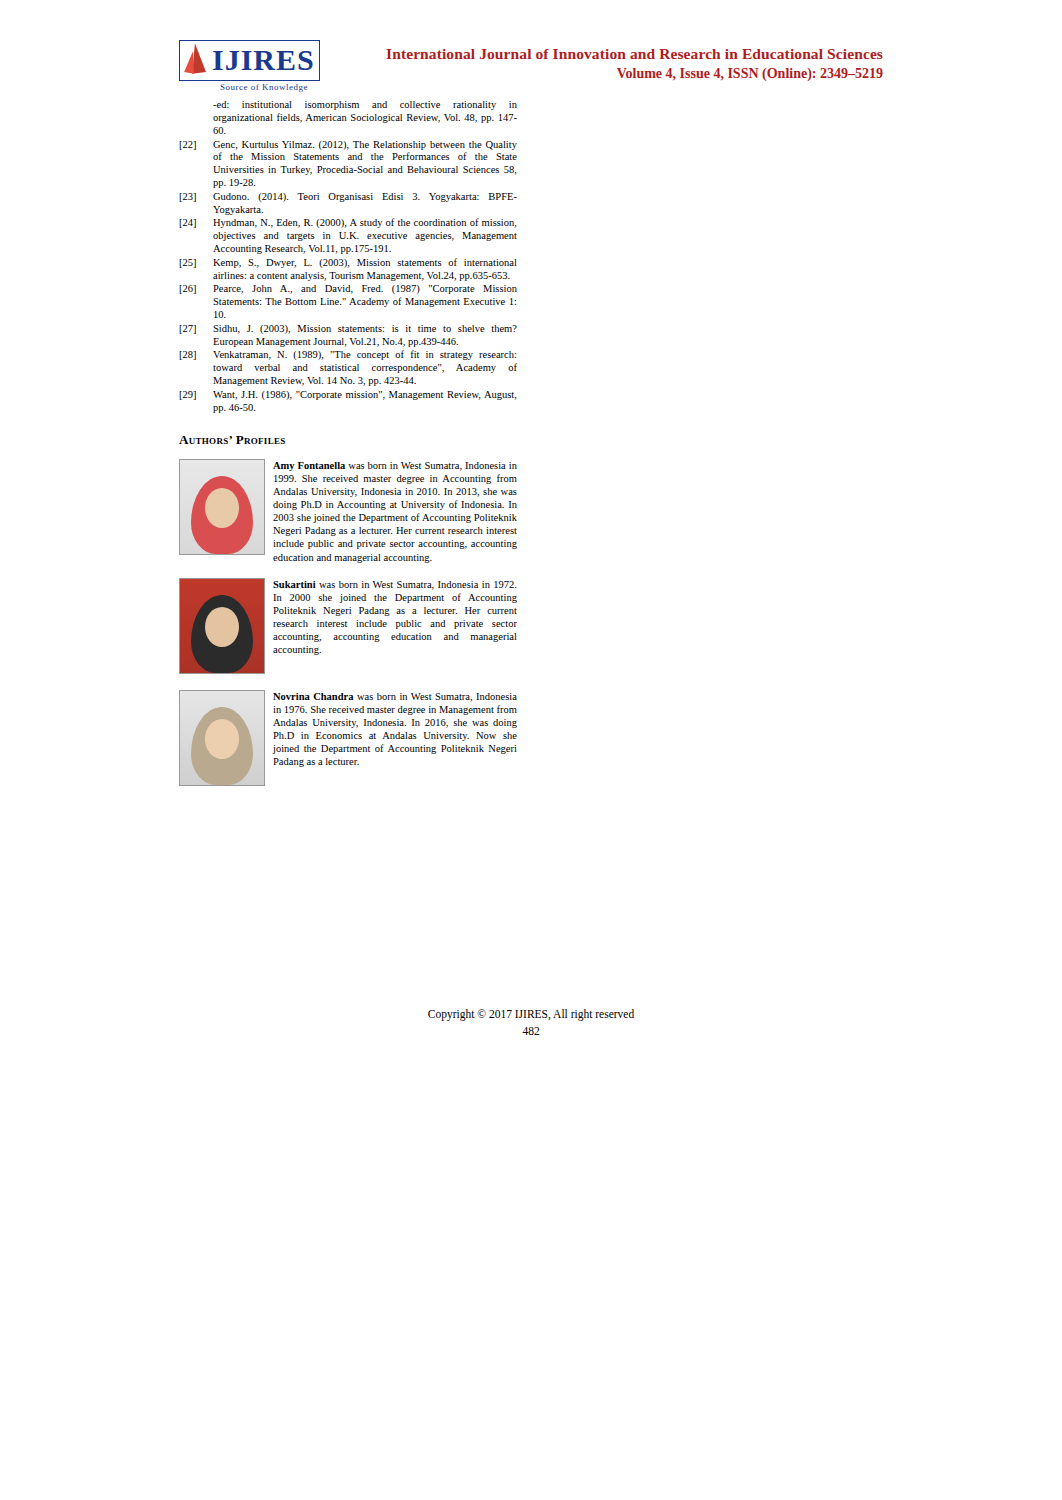IJIRES
Source of Knowledge
International Journal of Innovation and Research in Educational Sciences
Volume 4, Issue 4, ISSN (Online): 2349–5219
-ed: institutional isomorphism and collective rationality in organizational fields, American Sociological Review, Vol. 48, pp. 147-60.
[22] Genc, Kurtulus Yilmaz. (2012), The Relationship between the Quality of the Mission Statements and the Performances of the State Universities in Turkey, Procedia-Social and Behavioural Sciences 58, pp. 19-28.
[23] Gudono. (2014). Teori Organisasi Edisi 3. Yogyakarta: BPFE-Yogyakarta.
[24] Hyndman, N., Eden, R. (2000), A study of the coordination of mission, objectives and targets in U.K. executive agencies, Management Accounting Research, Vol.11, pp.175-191.
[25] Kemp, S., Dwyer, L. (2003), Mission statements of international airlines: a content analysis, Tourism Management, Vol.24, pp.635-653.
[26] Pearce, John A., and David, Fred. (1987) "Corporate Mission Statements: The Bottom Line." Academy of Management Executive 1: 10.
[27] Sidhu, J. (2003), Mission statements: is it time to shelve them? European Management Journal, Vol.21, No.4, pp.439-446.
[28] Venkatraman, N. (1989), "The concept of fit in strategy research: toward verbal and statistical correspondence", Academy of Management Review, Vol. 14 No. 3, pp. 423-44.
[29] Want, J.H. (1986), "Corporate mission", Management Review, August, pp. 46-50.
Authors’ Profiles
Amy Fontanella was born in West Sumatra, Indonesia in 1999. She received master degree in Accounting from Andalas University, Indonesia in 2010. In 2013, she was doing Ph.D in Accounting at University of Indonesia. In 2003 she joined the Department of Accounting Politeknik Negeri Padang as a lecturer. Her current research interest include public and private sector accounting, accounting education and managerial accounting.
Sukartini was born in West Sumatra, Indonesia in 1972. In 2000 she joined the Department of Accounting Politeknik Negeri Padang as a lecturer. Her current research interest include public and private sector accounting, accounting education and managerial accounting.
Novrina Chandra was born in West Sumatra, Indonesia in 1976. She received master degree in Management from Andalas University, Indonesia. In 2016, she was doing Ph.D in Economics at Andalas University. Now she joined the Department of Accounting Politeknik Negeri Padang as a lecturer.
Copyright © 2017 IJIRES, All right reserved
482